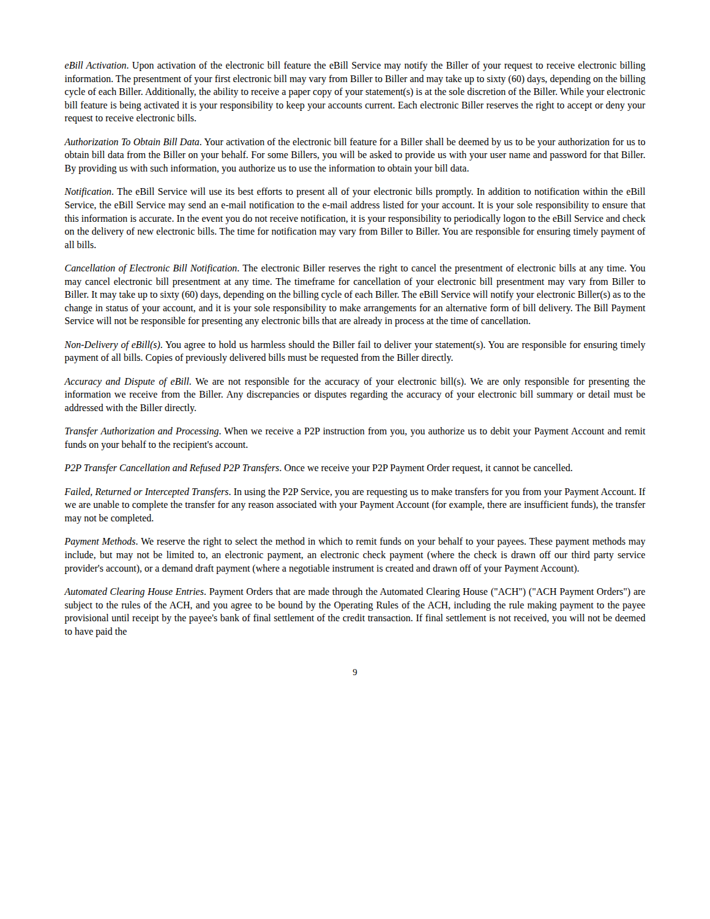eBill Activation. Upon activation of the electronic bill feature the eBill Service may notify the Biller of your request to receive electronic billing information. The presentment of your first electronic bill may vary from Biller to Biller and may take up to sixty (60) days, depending on the billing cycle of each Biller. Additionally, the ability to receive a paper copy of your statement(s) is at the sole discretion of the Biller. While your electronic bill feature is being activated it is your responsibility to keep your accounts current. Each electronic Biller reserves the right to accept or deny your request to receive electronic bills.
Authorization To Obtain Bill Data. Your activation of the electronic bill feature for a Biller shall be deemed by us to be your authorization for us to obtain bill data from the Biller on your behalf. For some Billers, you will be asked to provide us with your user name and password for that Biller. By providing us with such information, you authorize us to use the information to obtain your bill data.
Notification. The eBill Service will use its best efforts to present all of your electronic bills promptly. In addition to notification within the eBill Service, the eBill Service may send an e-mail notification to the e-mail address listed for your account. It is your sole responsibility to ensure that this information is accurate. In the event you do not receive notification, it is your responsibility to periodically logon to the eBill Service and check on the delivery of new electronic bills. The time for notification may vary from Biller to Biller. You are responsible for ensuring timely payment of all bills.
Cancellation of Electronic Bill Notification. The electronic Biller reserves the right to cancel the presentment of electronic bills at any time. You may cancel electronic bill presentment at any time. The timeframe for cancellation of your electronic bill presentment may vary from Biller to Biller. It may take up to sixty (60) days, depending on the billing cycle of each Biller. The eBill Service will notify your electronic Biller(s) as to the change in status of your account, and it is your sole responsibility to make arrangements for an alternative form of bill delivery. The Bill Payment Service will not be responsible for presenting any electronic bills that are already in process at the time of cancellation.
Non-Delivery of eBill(s). You agree to hold us harmless should the Biller fail to deliver your statement(s). You are responsible for ensuring timely payment of all bills. Copies of previously delivered bills must be requested from the Biller directly.
Accuracy and Dispute of eBill. We are not responsible for the accuracy of your electronic bill(s). We are only responsible for presenting the information we receive from the Biller. Any discrepancies or disputes regarding the accuracy of your electronic bill summary or detail must be addressed with the Biller directly.
Transfer Authorization and Processing. When we receive a P2P instruction from you, you authorize us to debit your Payment Account and remit funds on your behalf to the recipient's account.
P2P Transfer Cancellation and Refused P2P Transfers. Once we receive your P2P Payment Order request, it cannot be cancelled.
Failed, Returned or Intercepted Transfers. In using the P2P Service, you are requesting us to make transfers for you from your Payment Account. If we are unable to complete the transfer for any reason associated with your Payment Account (for example, there are insufficient funds), the transfer may not be completed.
Payment Methods. We reserve the right to select the method in which to remit funds on your behalf to your payees. These payment methods may include, but may not be limited to, an electronic payment, an electronic check payment (where the check is drawn off our third party service provider's account), or a demand draft payment (where a negotiable instrument is created and drawn off of your Payment Account).
Automated Clearing House Entries. Payment Orders that are made through the Automated Clearing House ("ACH") ("ACH Payment Orders") are subject to the rules of the ACH, and you agree to be bound by the Operating Rules of the ACH, including the rule making payment to the payee provisional until receipt by the payee's bank of final settlement of the credit transaction. If final settlement is not received, you will not be deemed to have paid the
9